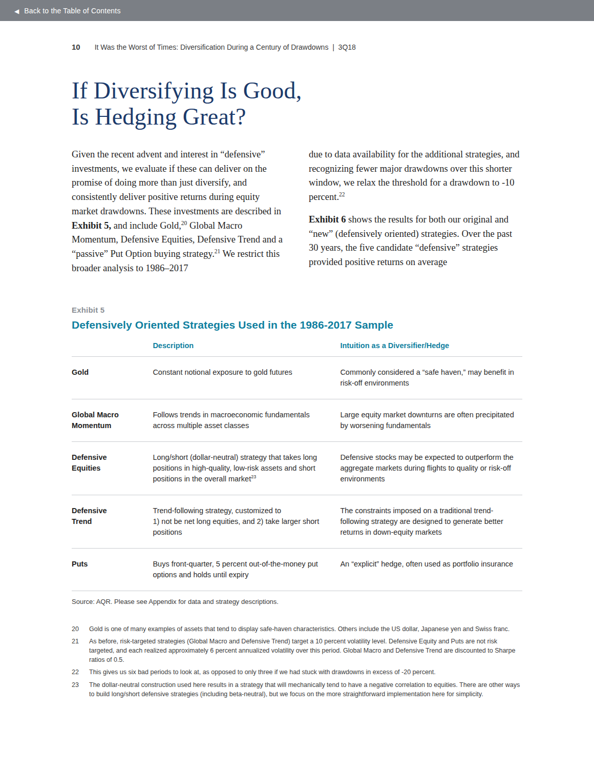◀ Back to the Table of Contents
10 It Was the Worst of Times: Diversification During a Century of Drawdowns | 3Q18
If Diversifying Is Good,
Is Hedging Great?
Given the recent advent and interest in “defensive” investments, we evaluate if these can deliver on the promise of doing more than just diversify, and consistently deliver positive returns during equity market drawdowns. These investments are described in Exhibit 5, and include Gold,20 Global Macro Momentum, Defensive Equities, Defensive Trend and a “passive” Put Option buying strategy.21 We restrict this broader analysis to 1986–2017
due to data availability for the additional strategies, and recognizing fewer major drawdowns over this shorter window, we relax the threshold for a drawdown to -10 percent.22
Exhibit 6 shows the results for both our original and “new” (defensively oriented) strategies. Over the past 30 years, the five candidate “defensive” strategies provided positive returns on average
Exhibit 5
Defensively Oriented Strategies Used in the 1986-2017 Sample
| | Description | Intuition as a Diversifier/Hedge |
| --- | --- | --- |
| Gold | Constant notional exposure to gold futures | Commonly considered a “safe haven,” may benefit in risk-off environments |
| Global Macro Momentum | Follows trends in macroeconomic fundamentals across multiple asset classes | Large equity market downturns are often precipitated by worsening fundamentals |
| Defensive Equities | Long/short (dollar-neutral) strategy that takes long positions in high-quality, low-risk assets and short positions in the overall market 23 | Defensive stocks may be expected to outperform the aggregate markets during flights to quality or risk-off environments |
| Defensive Trend | Trend-following strategy, customized to 1) not be net long equities, and 2) take larger short positions | The constraints imposed on a traditional trend-following strategy are designed to generate better returns in down-equity markets |
| Puts | Buys front-quarter, 5 percent out-of-the-money put options and holds until expiry | An “explicit” hedge, often used as portfolio insurance |
Source: AQR. Please see Appendix for data and strategy descriptions.
20
Gold is one of many examples of assets that tend to display safe-haven characteristics. Others include the US dollar, Japanese yen and Swiss franc.
21
As before, risk-targeted strategies (Global Macro and Defensive Trend) target a 10 percent volatility level. Defensive Equity and Puts are not risk targeted, and each realized approximately 6 percent annualized volatility over this period. Global Macro and Defensive Trend are discounted to Sharpe ratios of 0.5.
22
This gives us six bad periods to look at, as opposed to only three if we had stuck with drawdowns in excess of -20 percent.
23
The dollar-neutral construction used here results in a strategy that will mechanically tend to have a negative correlation to equities. There are other ways to build long/short defensive strategies (including beta-neutral), but we focus on the more straightforward implementation here for simplicity.